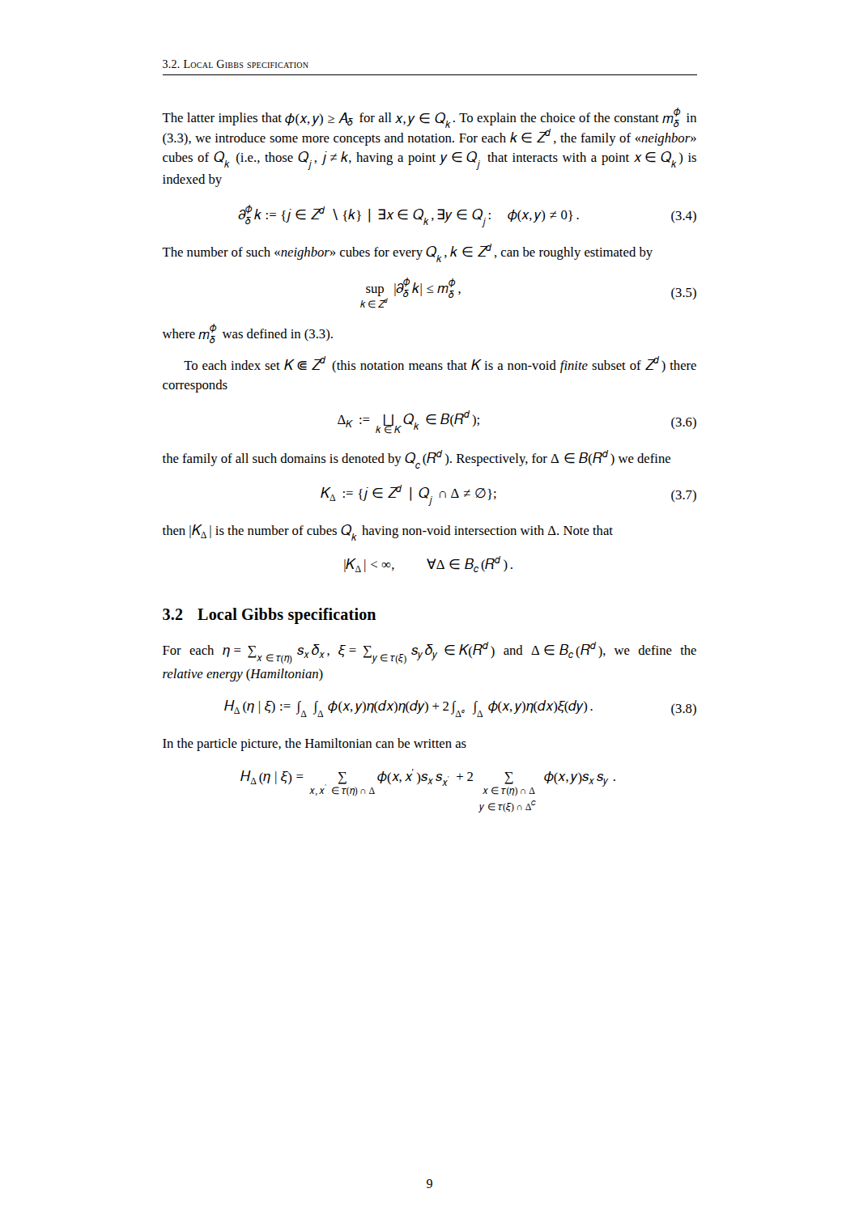3.2. Local Gibbs specification
The latter implies that ϕ(x,y)≥Aδ for all x,y∈Qk. To explain the choice of the constant mδϕ in (3.3), we introduce some more concepts and notation. For each k∈Zd, the family of «neighbor» cubes of Qk (i.e., those Qj, j≠k, having a point y∈Qj that interacts with a point x∈Qk) is indexed by
∂δϕk := { j∈Zd∖{k} ∣ ∃x∈Qk, ∃y∈Qj: ϕ(x,y)≠0 } .
(3.4)
The number of such «neighbor» cubes for every Qk, k∈Zd, can be roughly estimated by
sup k∈Zd |∂δϕk| ≤ mδϕ ,
(3.5)
where mδϕ was defined in (3.3).
To each index set K⋐Zd (this notation means that K is a non-void finite subset of Zd) there corresponds
ΔK := ⨆ k∈K Qk ∈ B(Rd) ;
(3.6)
the family of all such domains is denoted by Qc(Rd). Respectively, for Δ∈B(Rd) we define
KΔ := { j∈Zd ∣ Qj∩Δ≠∅ } ;
(3.7)
then |KΔ| is the number of cubes Qk having non-void intersection with Δ. Note that
|KΔ| <∞ , ∀Δ∈Bc(Rd) .
3.2 Local Gibbs specification
For each η=∑x∈τ(η)sxδx, ξ=∑y∈τ(ξ)syδy∈K(Rd) and Δ∈Bc(Rd), we define the relative energy (Hamiltonian)
HΔ(η|ξ) := ∫Δ ∫Δ ϕ(x,y) η(dx) η(dy) + 2 ∫Δc ∫Δ ϕ(x,y) η(dx) ξ(dy) .
(3.8)
In the particle picture, the Hamiltonian can be written as
HΔ(η|ξ) = ∑ x,x′∈τ(η)∩Δ ϕ(x,x′) sx sx′ + 2 ∑ x∈τ(η)∩Δ y∈τ(ξ)∩ΔC ϕ(x,y) sx sy .
9